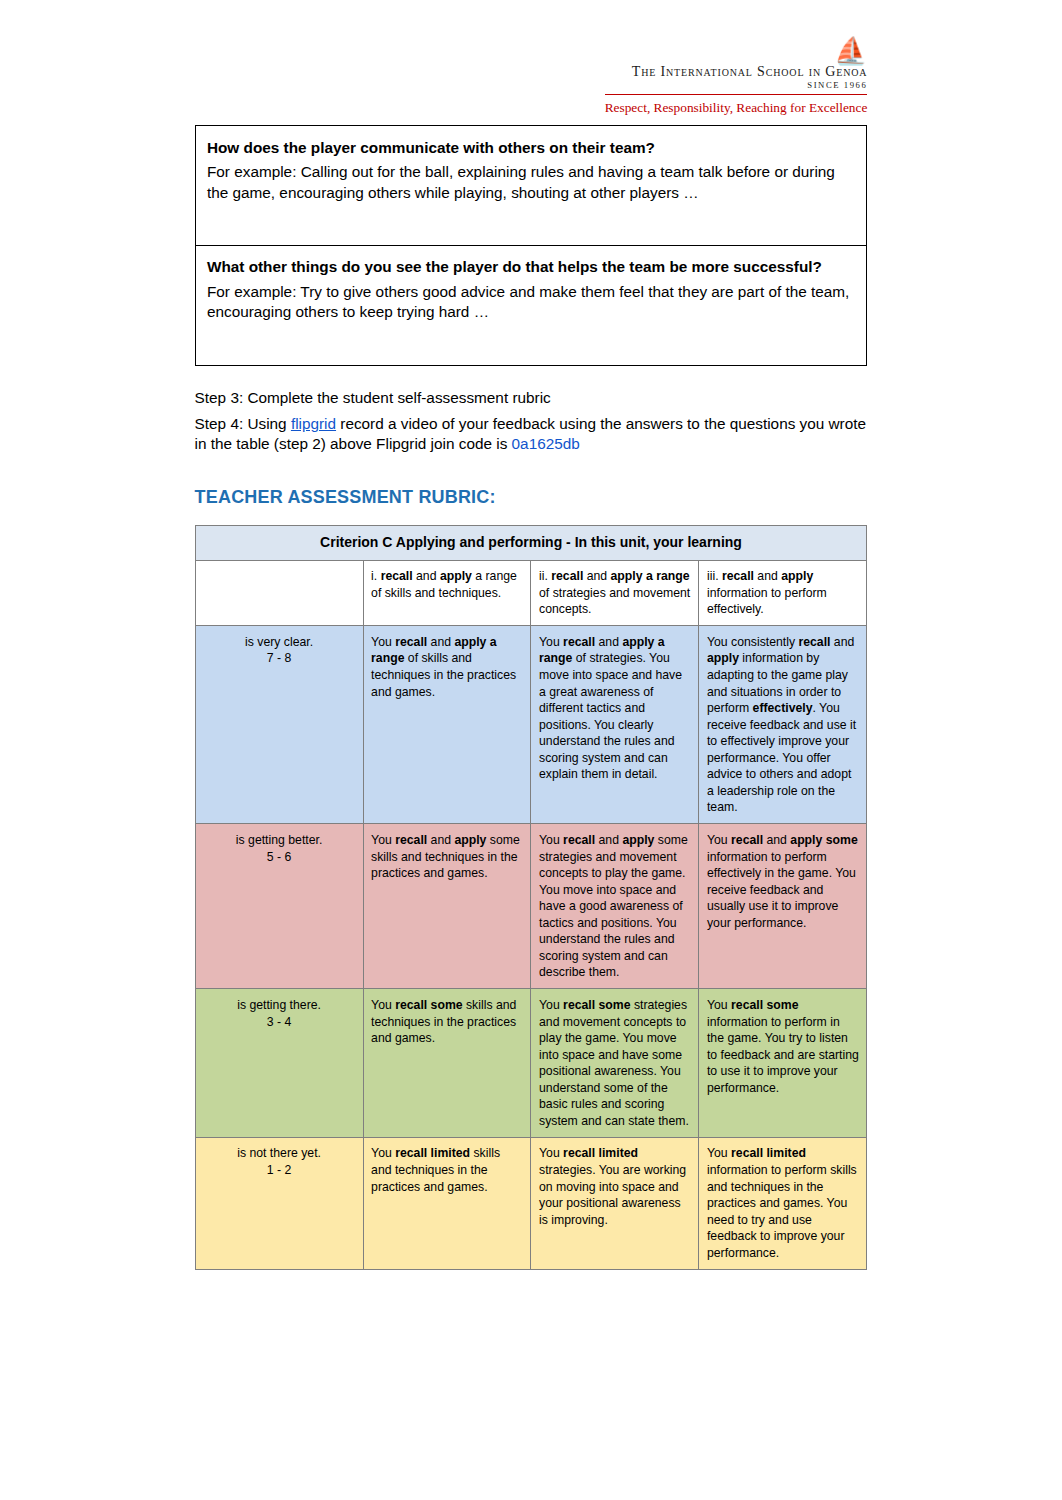⛵ The International School in Genoa SINCE 1966
Respect, Responsibility, Reaching for Excellence
How does the player communicate with others on their team?
For example: Calling out for the ball, explaining rules and having a team talk before or during the game, encouraging others while playing, shouting at other players …
What other things do you see the player do that helps the team be more successful?
For example: Try to give others good advice and make them feel that they are part of the team, encouraging others to keep trying hard …
Step 3: Complete the student self-assessment rubric
Step 4: Using flipgrid record a video of your feedback using the answers to the questions you wrote in the table (step 2) above Flipgrid join code is 0a1625db
TEACHER ASSESSMENT RUBRIC:
| Criterion C Applying and performing - In this unit, your learning |
| | i. recall and apply a range of skills and techniques. | ii. recall and apply a range of strategies and movement concepts. | iii. recall and apply information to perform effectively. |
| is very clear. 7 - 8 | You recall and apply a range of skills and techniques in the practices and games. | You recall and apply a range of strategies. You move into space and have a great awareness of different tactics and positions. You clearly understand the rules and scoring system and can explain them in detail. | You consistently recall and apply information by adapting to the game play and situations in order to perform effectively . You receive feedback and use it to effectively improve your performance. You offer advice to others and adopt a leadership role on the team. |
| is getting better. 5 - 6 | You recall and apply some skills and techniques in the practices and games. | You recall and apply some strategies and movement concepts to play the game. You move into space and have a good awareness of tactics and positions. You understand the rules and scoring system and can describe them. | You recall and apply some information to perform effectively in the game. You receive feedback and usually use it to improve your performance. |
| is getting there. 3 - 4 | You recall some skills and techniques in the practices and games. | You recall some strategies and movement concepts to play the game. You move into space and have some positional awareness. You understand some of the basic rules and scoring system and can state them. | You recall some information to perform in the game. You try to listen to feedback and are starting to use it to improve your performance. |
| is not there yet. 1 - 2 | You recall limited skills and techniques in the practices and games. | You recall limited strategies. You are working on moving into space and your positional awareness is improving. | You recall limited information to perform skills and techniques in the practices and games. You need to try and use feedback to improve your performance. |